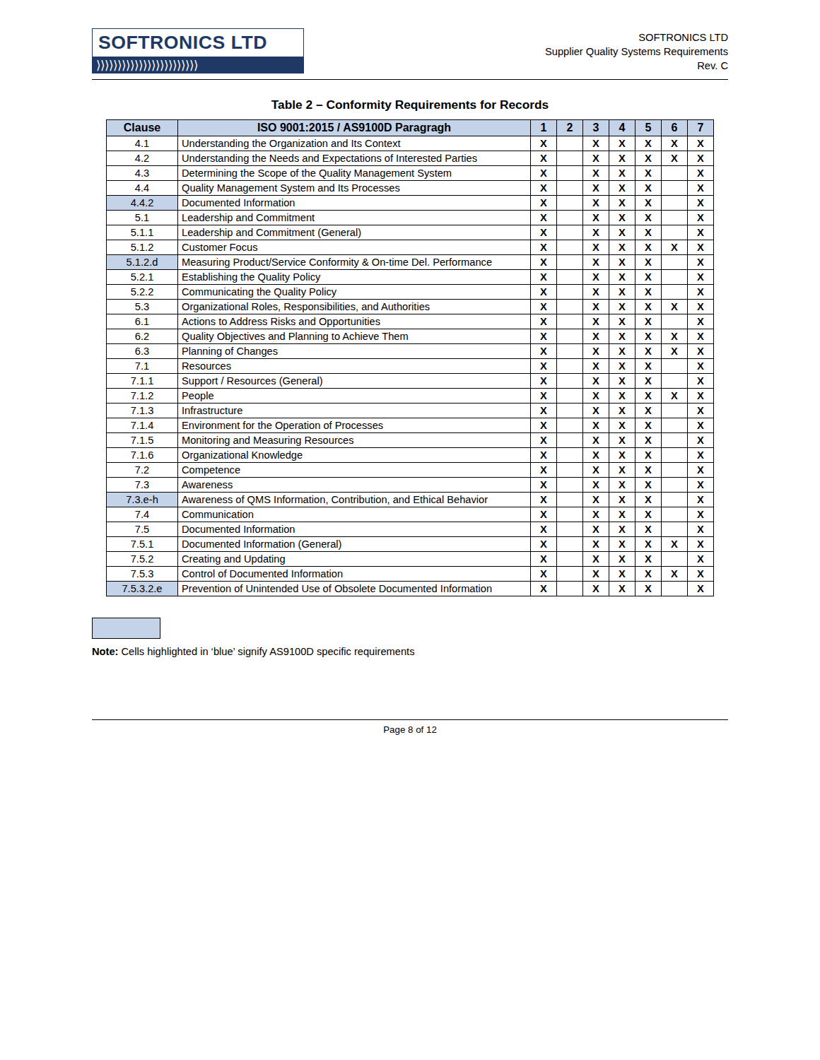SOFTRONICS LTD
⟩⟩⟩⟩⟩⟩⟩⟩⟩⟩⟩⟩⟩⟩⟩⟩⟩⟩⟩⟩⟩⟩⟩⟩
SOFTRONICS LTD
Supplier Quality Systems Requirements
Rev. C
Table 2 – Conformity Requirements for Records
| Clause | ISO 9001:2015 / AS9100D Paragragh | 1 | 2 | 3 | 4 | 5 | 6 | 7 |
| --- | --- | --- | --- | --- | --- | --- | --- | --- |
| 4.1 | Understanding the Organization and Its Context | X | | X | X | X | X | X |
| 4.2 | Understanding the Needs and Expectations of Interested Parties | X | | X | X | X | X | X |
| 4.3 | Determining the Scope of the Quality Management System | X | | X | X | X | | X |
| 4.4 | Quality Management System and Its Processes | X | | X | X | X | | X |
| 4.4.2 | Documented Information | X | | X | X | X | | X |
| 5.1 | Leadership and Commitment | X | | X | X | X | | X |
| 5.1.1 | Leadership and Commitment (General) | X | | X | X | X | | X |
| 5.1.2 | Customer Focus | X | | X | X | X | X | X |
| 5.1.2.d | Measuring Product/Service Conformity & On-time Del. Performance | X | | X | X | X | | X |
| 5.2.1 | Establishing the Quality Policy | X | | X | X | X | | X |
| 5.2.2 | Communicating the Quality Policy | X | | X | X | X | | X |
| 5.3 | Organizational Roles, Responsibilities, and Authorities | X | | X | X | X | X | X |
| 6.1 | Actions to Address Risks and Opportunities | X | | X | X | X | | X |
| 6.2 | Quality Objectives and Planning to Achieve Them | X | | X | X | X | X | X |
| 6.3 | Planning of Changes | X | | X | X | X | X | X |
| 7.1 | Resources | X | | X | X | X | | X |
| 7.1.1 | Support / Resources (General) | X | | X | X | X | | X |
| 7.1.2 | People | X | | X | X | X | X | X |
| 7.1.3 | Infrastructure | X | | X | X | X | | X |
| 7.1.4 | Environment for the Operation of Processes | X | | X | X | X | | X |
| 7.1.5 | Monitoring and Measuring Resources | X | | X | X | X | | X |
| 7.1.6 | Organizational Knowledge | X | | X | X | X | | X |
| 7.2 | Competence | X | | X | X | X | | X |
| 7.3 | Awareness | X | | X | X | X | | X |
| 7.3.e-h | Awareness of QMS Information, Contribution, and Ethical Behavior | X | | X | X | X | | X |
| 7.4 | Communication | X | | X | X | X | | X |
| 7.5 | Documented Information | X | | X | X | X | | X |
| 7.5.1 | Documented Information (General) | X | | X | X | X | X | X |
| 7.5.2 | Creating and Updating | X | | X | X | X | | X |
| 7.5.3 | Control of Documented Information | X | | X | X | X | X | X |
| 7.5.3.2.e | Prevention of Unintended Use of Obsolete Documented Information | X | | X | X | X | | X |
Note: Cells highlighted in ‘blue’ signify AS9100D specific requirements
Page 8 of 12